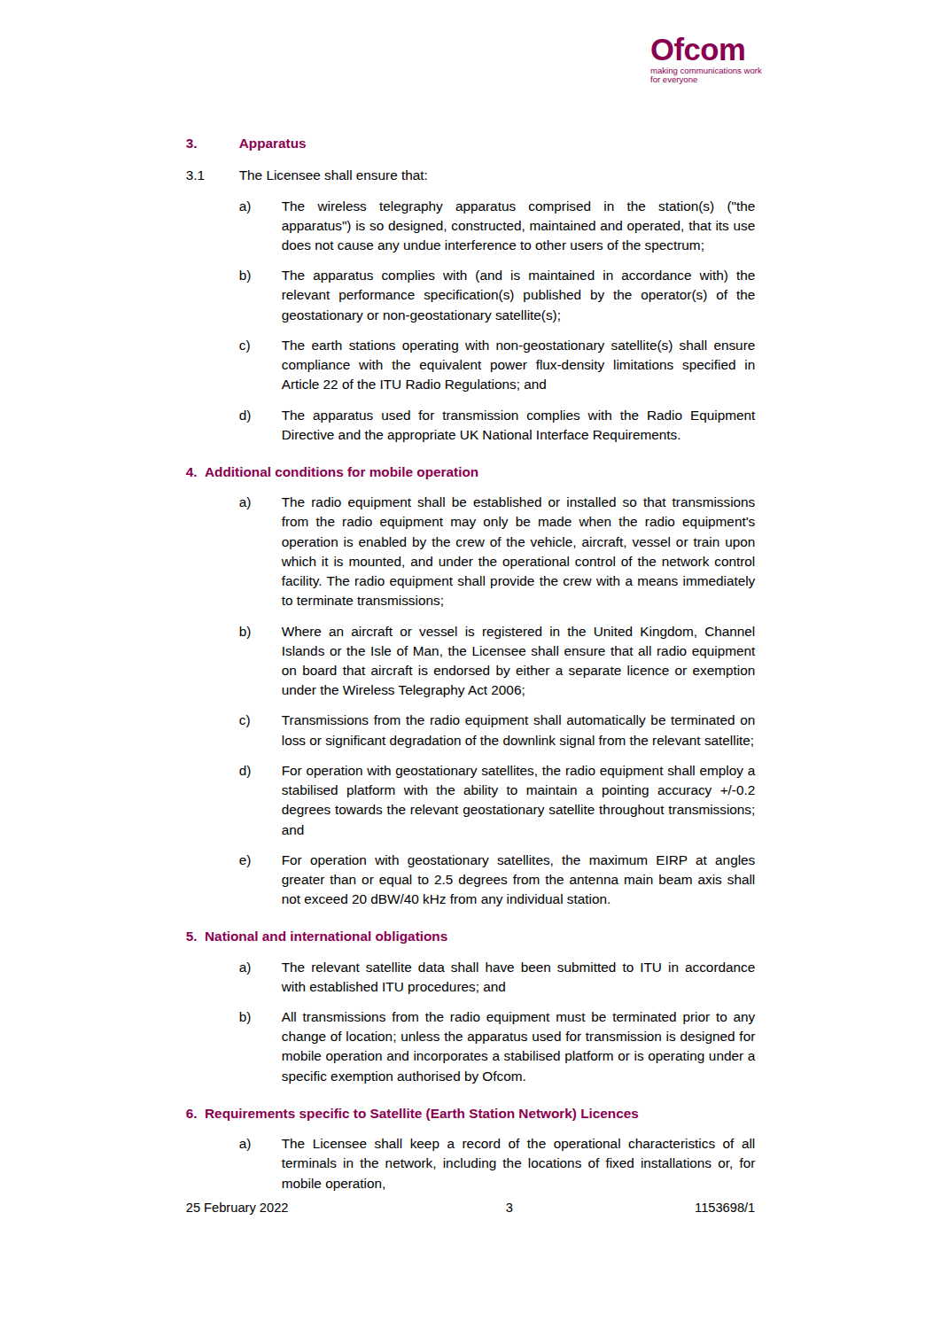Ofcom
making communications work
for everyone
3. Apparatus
3.1
The Licensee shall ensure that:
a)
The wireless telegraphy apparatus comprised in the station(s) ("the apparatus") is so designed, constructed, maintained and operated, that its use does not cause any undue interference to other users of the spectrum;
b)
The apparatus complies with (and is maintained in accordance with) the relevant performance specification(s) published by the operator(s) of the geostationary or non-geostationary satellite(s);
c)
The earth stations operating with non-geostationary satellite(s) shall ensure compliance with the equivalent power flux-density limitations specified in Article 22 of the ITU Radio Regulations; and
d)
The apparatus used for transmission complies with the Radio Equipment Directive and the appropriate UK National Interface Requirements.
4. Additional conditions for mobile operation
a)
The radio equipment shall be established or installed so that transmissions from the radio equipment may only be made when the radio equipment's operation is enabled by the crew of the vehicle, aircraft, vessel or train upon which it is mounted, and under the operational control of the network control facility. The radio equipment shall provide the crew with a means immediately to terminate transmissions;
b)
Where an aircraft or vessel is registered in the United Kingdom, Channel Islands or the Isle of Man, the Licensee shall ensure that all radio equipment on board that aircraft is endorsed by either a separate licence or exemption under the Wireless Telegraphy Act 2006;
c)
Transmissions from the radio equipment shall automatically be terminated on loss or significant degradation of the downlink signal from the relevant satellite;
d)
For operation with geostationary satellites, the radio equipment shall employ a stabilised platform with the ability to maintain a pointing accuracy +/-0.2 degrees towards the relevant geostationary satellite throughout transmissions; and
e)
For operation with geostationary satellites, the maximum EIRP at angles greater than or equal to 2.5 degrees from the antenna main beam axis shall not exceed 20 dBW/40 kHz from any individual station.
5. National and international obligations
a)
The relevant satellite data shall have been submitted to ITU in accordance with established ITU procedures; and
b)
All transmissions from the radio equipment must be terminated prior to any change of location; unless the apparatus used for transmission is designed for mobile operation and incorporates a stabilised platform or is operating under a specific exemption authorised by Ofcom.
6. Requirements specific to Satellite (Earth Station Network) Licences
a)
The Licensee shall keep a record of the operational characteristics of all terminals in the network, including the locations of fixed installations or, for mobile operation,
25 February 2022
3
1153698/1